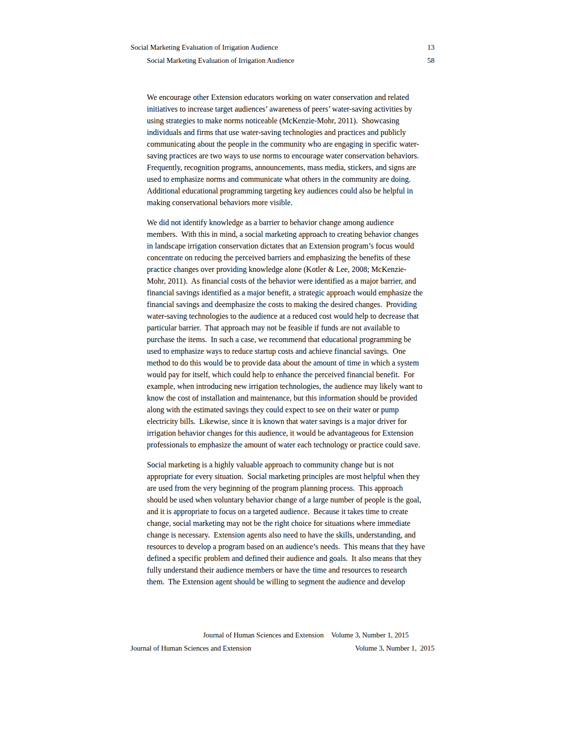Social Marketing Evaluation of Irrigation Audience 13
Social Marketing Evaluation of Irrigation Audience 58
We encourage other Extension educators working on water conservation and related initiatives to increase target audiences’ awareness of peers’ water-saving activities by using strategies to make norms noticeable (McKenzie-Mohr, 2011). Showcasing individuals and firms that use water-saving technologies and practices and publicly communicating about the people in the community who are engaging in specific water-saving practices are two ways to use norms to encourage water conservation behaviors. Frequently, recognition programs, announcements, mass media, stickers, and signs are used to emphasize norms and communicate what others in the community are doing. Additional educational programming targeting key audiences could also be helpful in making conservational behaviors more visible.
We did not identify knowledge as a barrier to behavior change among audience members. With this in mind, a social marketing approach to creating behavior changes in landscape irrigation conservation dictates that an Extension program’s focus would concentrate on reducing the perceived barriers and emphasizing the benefits of these practice changes over providing knowledge alone (Kotler & Lee, 2008; McKenzie-Mohr, 2011). As financial costs of the behavior were identified as a major barrier, and financial savings identified as a major benefit, a strategic approach would emphasize the financial savings and deemphasize the costs to making the desired changes. Providing water-saving technologies to the audience at a reduced cost would help to decrease that particular barrier. That approach may not be feasible if funds are not available to purchase the items. In such a case, we recommend that educational programming be used to emphasize ways to reduce startup costs and achieve financial savings. One method to do this would be to provide data about the amount of time in which a system would pay for itself, which could help to enhance the perceived financial benefit. For example, when introducing new irrigation technologies, the audience may likely want to know the cost of installation and maintenance, but this information should be provided along with the estimated savings they could expect to see on their water or pump electricity bills. Likewise, since it is known that water savings is a major driver for irrigation behavior changes for this audience, it would be advantageous for Extension professionals to emphasize the amount of water each technology or practice could save.
Social marketing is a highly valuable approach to community change but is not appropriate for every situation. Social marketing principles are most helpful when they are used from the very beginning of the program planning process. This approach should be used when voluntary behavior change of a large number of people is the goal, and it is appropriate to focus on a targeted audience. Because it takes time to create change, social marketing may not be the right choice for situations where immediate change is necessary. Extension agents also need to have the skills, understanding, and resources to develop a program based on an audience’s needs. This means that they have defined a specific problem and defined their audience and goals. It also means that they fully understand their audience members or have the time and resources to research them. The Extension agent should be willing to segment the audience and develop
Journal of Human Sciences and Extension Volume 3, Number 1, 2015
Journal of Human Sciences and Extension Volume 3, Number 1, 2015